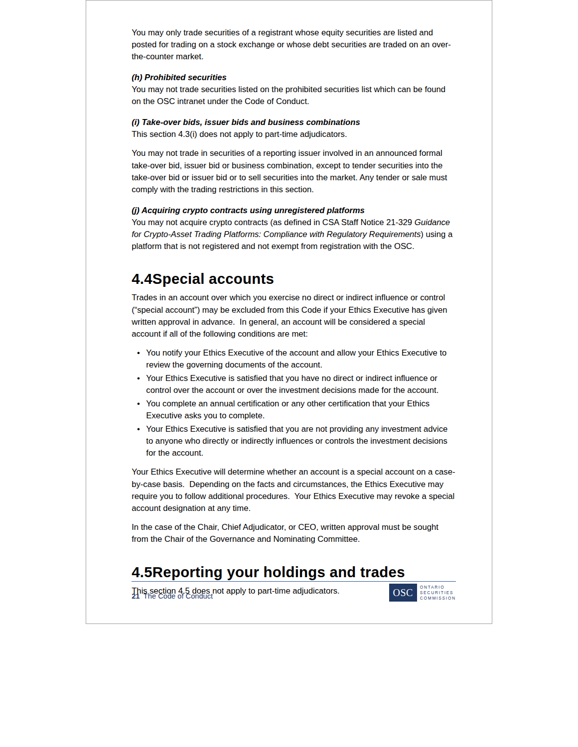You may only trade securities of a registrant whose equity securities are listed and posted for trading on a stock exchange or whose debt securities are traded on an over-the-counter market.
(h) Prohibited securities
You may not trade securities listed on the prohibited securities list which can be found on the OSC intranet under the Code of Conduct.
(i) Take-over bids, issuer bids and business combinations
This section 4.3(i) does not apply to part-time adjudicators.
You may not trade in securities of a reporting issuer involved in an announced formal take-over bid, issuer bid or business combination, except to tender securities into the take-over bid or issuer bid or to sell securities into the market. Any tender or sale must comply with the trading restrictions in this section.
(j) Acquiring crypto contracts using unregistered platforms
You may not acquire crypto contracts (as defined in CSA Staff Notice 21-329 Guidance for Crypto-Asset Trading Platforms: Compliance with Regulatory Requirements) using a platform that is not registered and not exempt from registration with the OSC.
4.4 Special accounts
Trades in an account over which you exercise no direct or indirect influence or control (“special account”) may be excluded from this Code if your Ethics Executive has given written approval in advance. In general, an account will be considered a special account if all of the following conditions are met:
You notify your Ethics Executive of the account and allow your Ethics Executive to review the governing documents of the account.
Your Ethics Executive is satisfied that you have no direct or indirect influence or control over the account or over the investment decisions made for the account.
You complete an annual certification or any other certification that your Ethics Executive asks you to complete.
Your Ethics Executive is satisfied that you are not providing any investment advice to anyone who directly or indirectly influences or controls the investment decisions for the account.
Your Ethics Executive will determine whether an account is a special account on a case-by-case basis. Depending on the facts and circumstances, the Ethics Executive may require you to follow additional procedures. Your Ethics Executive may revoke a special account designation at any time.
In the case of the Chair, Chief Adjudicator, or CEO, written approval must be sought from the Chair of the Governance and Nominating Committee.
4.5 Reporting your holdings and trades
This section 4.5 does not apply to part-time adjudicators.
21 The Code of Conduct
OSC
Ontario
Securities
Commission